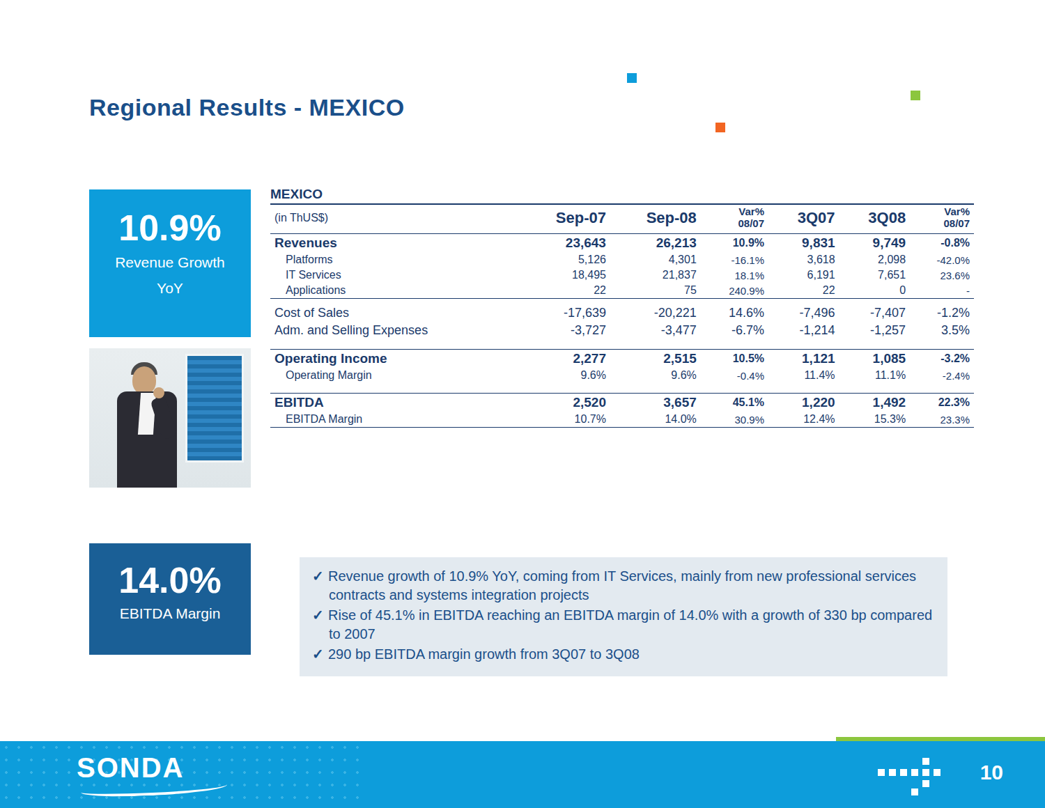Regional Results - MEXICO
10.9%
Revenue Growth
YoY
14.0%
EBITDA Margin
MEXICO
| (in ThUS$) | Sep-07 | Sep-08 | Var% 08/07 | 3Q07 | 3Q08 | Var% 08/07 |
| --- | --- | --- | --- | --- | --- | --- |
| Revenues | 23,643 | 26,213 | 10.9% | 9,831 | 9,749 | -0.8% |
| Platforms | 5,126 | 4,301 | -16.1% | 3,618 | 2,098 | -42.0% |
| IT Services | 18,495 | 21,837 | 18.1% | 6,191 | 7,651 | 23.6% |
| Applications | 22 | 75 | 240.9% | 22 | 0 | - |
| Cost of Sales | -17,639 | -20,221 | 14.6% | -7,496 | -7,407 | -1.2% |
| Adm. and Selling Expenses | -3,727 | -3,477 | -6.7% | -1,214 | -1,257 | 3.5% |
| Operating Income | 2,277 | 2,515 | 10.5% | 1,121 | 1,085 | -3.2% |
| Operating Margin | 9.6% | 9.6% | -0.4% | 11.4% | 11.1% | -2.4% |
| EBITDA | 2,520 | 3,657 | 45.1% | 1,220 | 1,492 | 22.3% |
| EBITDA Margin | 10.7% | 14.0% | 30.9% | 12.4% | 15.3% | 23.3% |
✓Revenue growth of 10.9% YoY, coming from IT Services, mainly from new professional services contracts and systems integration projects
✓Rise of 45.1% in EBITDA reaching an EBITDA margin of 14.0% with a growth of 330 bp compared to 2007
✓290 bp EBITDA margin growth from 3Q07 to 3Q08
SONDA
10